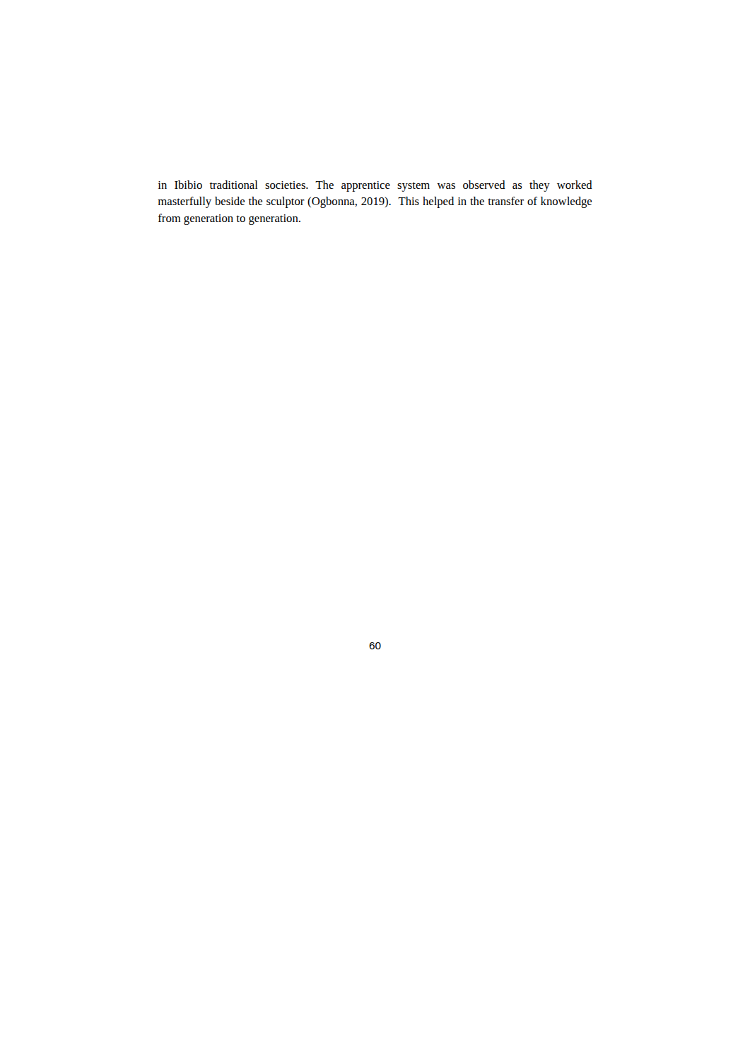in Ibibio traditional societies. The apprentice system was observed as they worked masterfully beside the sculptor (Ogbonna, 2019). This helped in the transfer of knowledge from generation to generation.
60